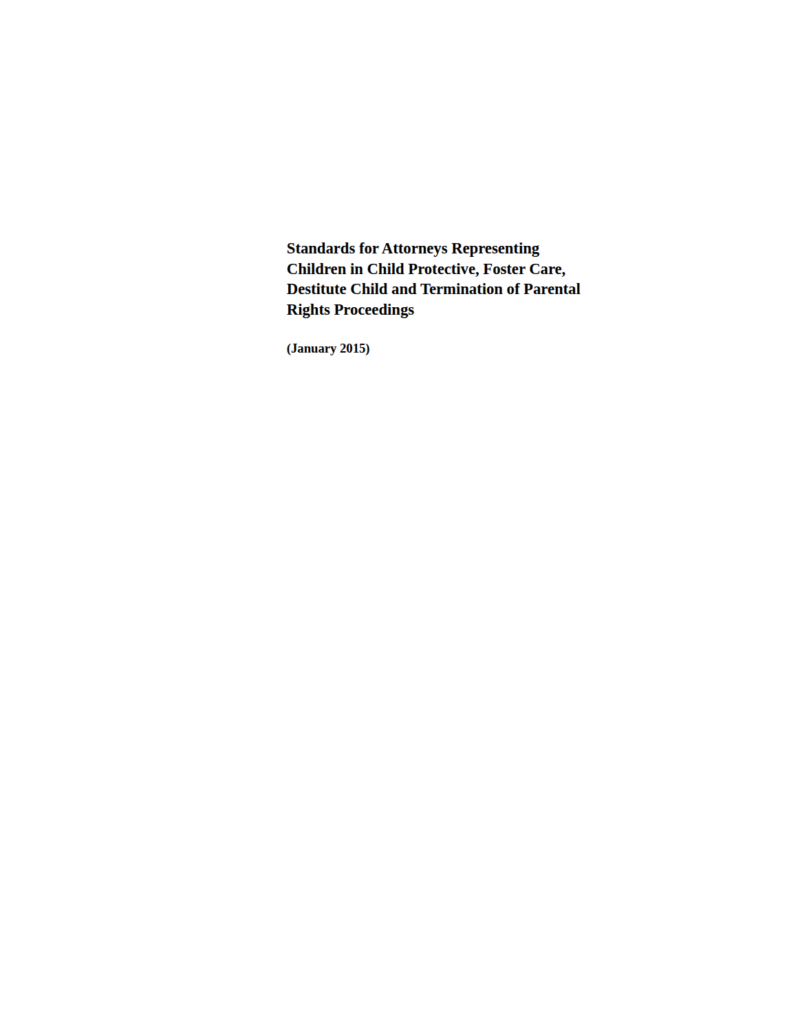Standards for Attorneys Representing Children in Child Protective, Foster Care, Destitute Child and Termination of Parental Rights Proceedings
(January 2015)